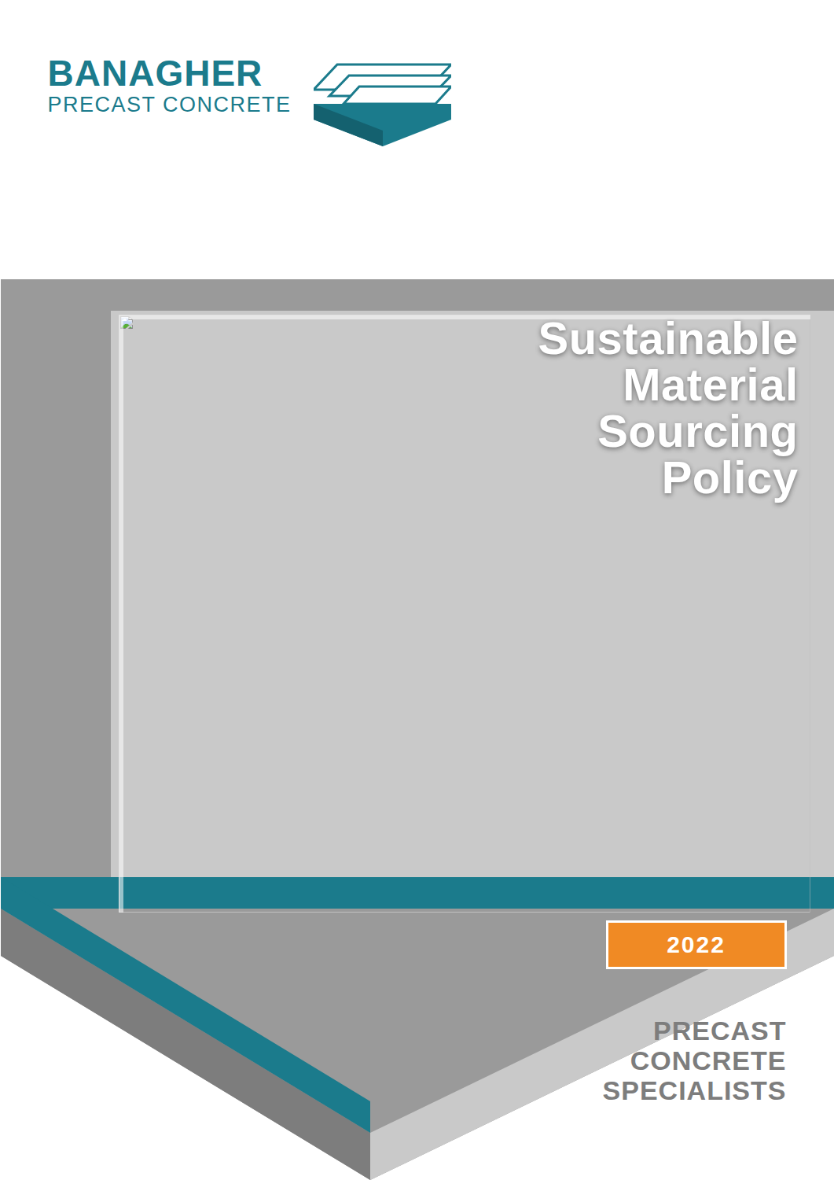BANAGHER
PRECAST CONCRETE
Sustainable
Material
Sourcing
Policy
2022
PRECAST
CONCRETE
SPECIALISTS